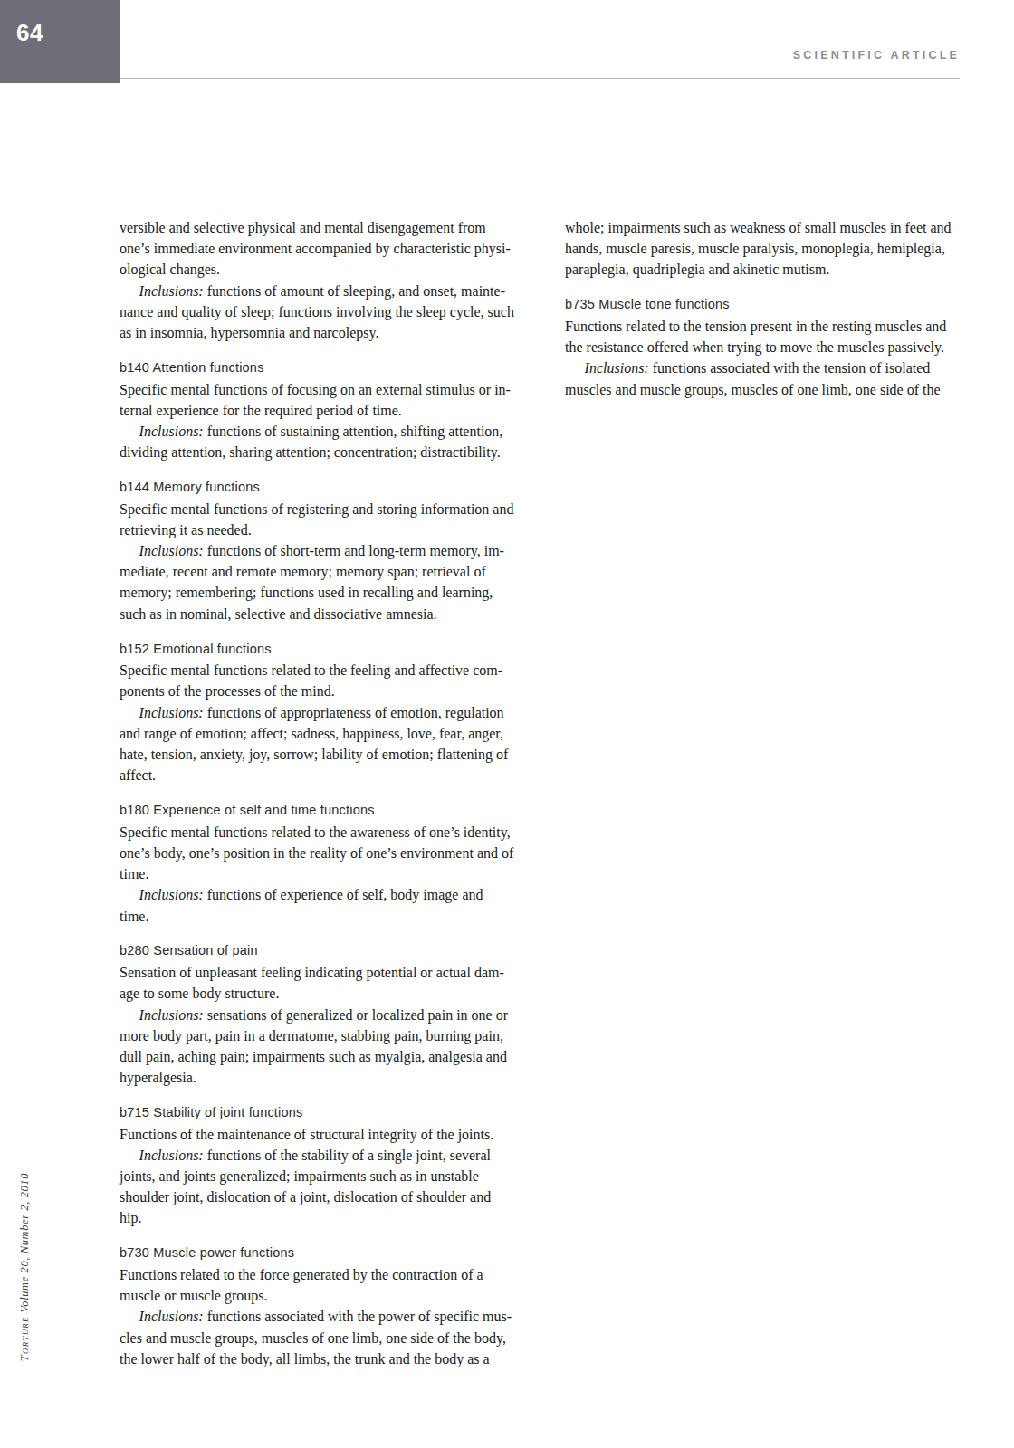64
Scientific Article
Torture Volume 20, Number 2, 2010
versible and selective physical and mental disengagement from one’s immediate environment accompanied by characteristic physiological changes.
Inclusions: functions of amount of sleeping, and onset, maintenance and quality of sleep; functions involving the sleep cycle, such as in insomnia, hypersomnia and narcolepsy.
b140 Attention functions
Specific mental functions of focusing on an external stimulus or internal experience for the required period of time.
Inclusions: functions of sustaining attention, shifting attention, dividing attention, sharing attention; concentration; distractibility.
b144 Memory functions
Specific mental functions of registering and storing information and retrieving it as needed.
Inclusions: functions of short-term and long-term memory, immediate, recent and remote memory; memory span; retrieval of memory; remembering; functions used in recalling and learning, such as in nominal, selective and dissociative amnesia.
b152 Emotional functions
Specific mental functions related to the feeling and affective components of the processes of the mind.
Inclusions: functions of appropriateness of emotion, regulation and range of emotion; affect; sadness, happiness, love, fear, anger, hate, tension, anxiety, joy, sorrow; lability of emotion; flattening of affect.
b180 Experience of self and time functions
Specific mental functions related to the awareness of one’s identity, one’s body, one’s position in the reality of one’s environment and of time.
Inclusions: functions of experience of self, body image and time.
b280 Sensation of pain
Sensation of unpleasant feeling indicating potential or actual damage to some body structure.
Inclusions: sensations of generalized or localized pain in one or more body part, pain in a dermatome, stabbing pain, burning pain, dull pain, aching pain; impairments such as myalgia, analgesia and hyperalgesia.
b715 Stability of joint functions
Functions of the maintenance of structural integrity of the joints.
Inclusions: functions of the stability of a single joint, several joints, and joints generalized; impairments such as in unstable shoulder joint, dislocation of a joint, dislocation of shoulder and hip.
b730 Muscle power functions
Functions related to the force generated by the contraction of a muscle or muscle groups.
Inclusions: functions associated with the power of specific muscles and muscle groups, muscles of one limb, one side of the body, the lower half of the body, all limbs, the trunk and the body as a whole; impairments such as weakness of small muscles in feet and hands, muscle paresis, muscle paralysis, monoplegia, hemiplegia, paraplegia, quadriplegia and akinetic mutism.
b735 Muscle tone functions
Functions related to the tension present in the resting muscles and the resistance offered when trying to move the muscles passively.
Inclusions: functions associated with the tension of isolated muscles and muscle groups, muscles of one limb, one side of the